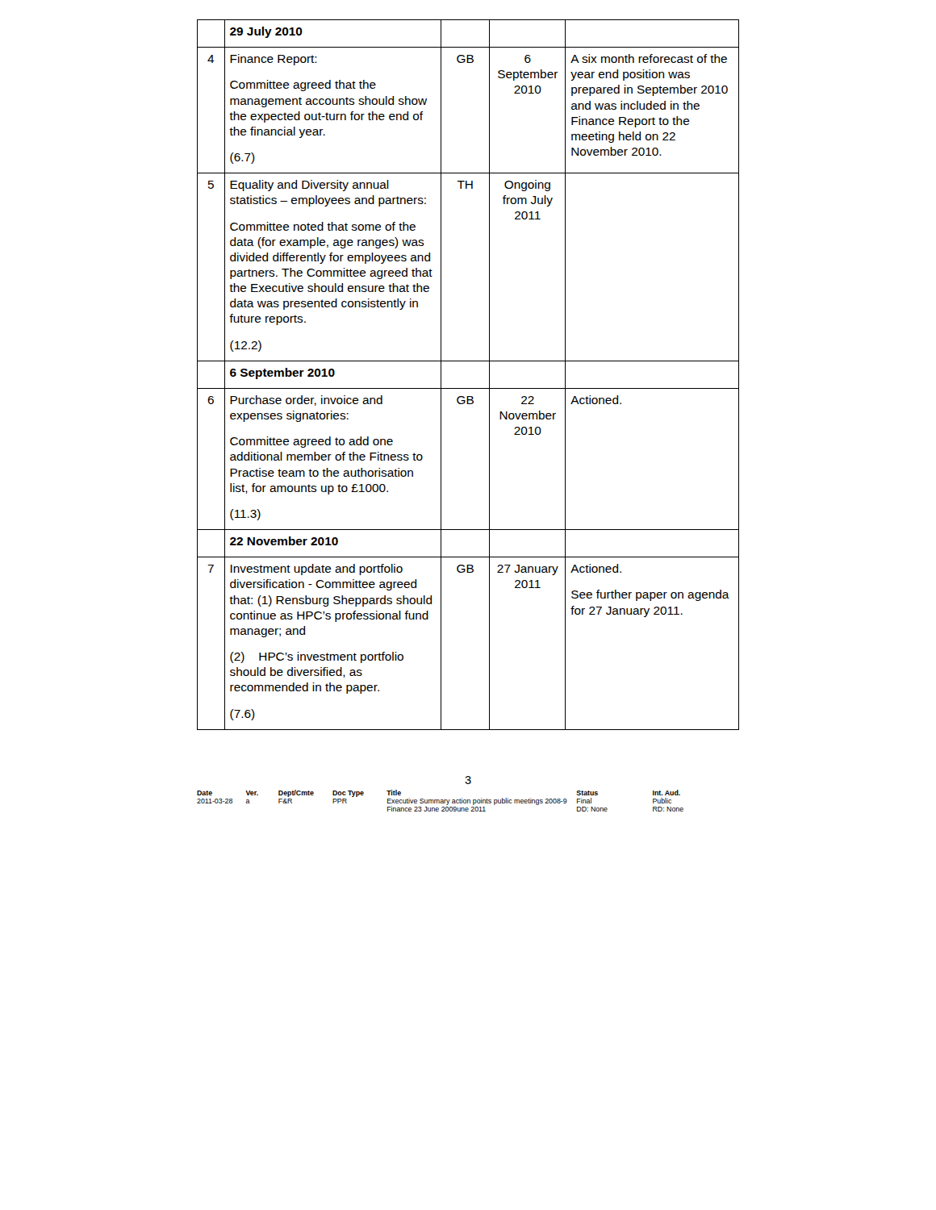| | 29 July 2010 | | | |
| 4 | Finance Report: Committee agreed that the management accounts should show the expected out-turn for the end of the financial year. (6.7) | GB | 6 September 2010 | A six month reforecast of the year end position was prepared in September 2010 and was included in the Finance Report to the meeting held on 22 November 2010. |
| 5 | Equality and Diversity annual statistics – employees and partners: Committee noted that some of the data (for example, age ranges) was divided differently for employees and partners. The Committee agreed that the Executive should ensure that the data was presented consistently in future reports. (12.2) | TH | Ongoing from July 2011 | |
| | 6 September 2010 | | | |
| 6 | Purchase order, invoice and expenses signatories: Committee agreed to add one additional member of the Fitness to Practise team to the authorisation list, for amounts up to £1000. (11.3) | GB | 22 November 2010 | Actioned. |
| | 22 November 2010 | | | |
| 7 | Investment update and portfolio diversification - Committee agreed that: (1) Rensburg Sheppards should continue as HPC’s professional fund manager; and (2) HPC’s investment portfolio should be diversified, as recommended in the paper. (7.6) | GB | 27 January 2011 | Actioned. See further paper on agenda for 27 January 2011. |
3
| Date | Ver. | Dept/Cmte | Doc Type | Title | Status | Int. Aud. |
| 2011-03-28 | a | F&R | PPR | Executive Summary action points public meetings 2008-9 Finance 23 June 2009une 2011 | Final DD: None | Public RD: None |